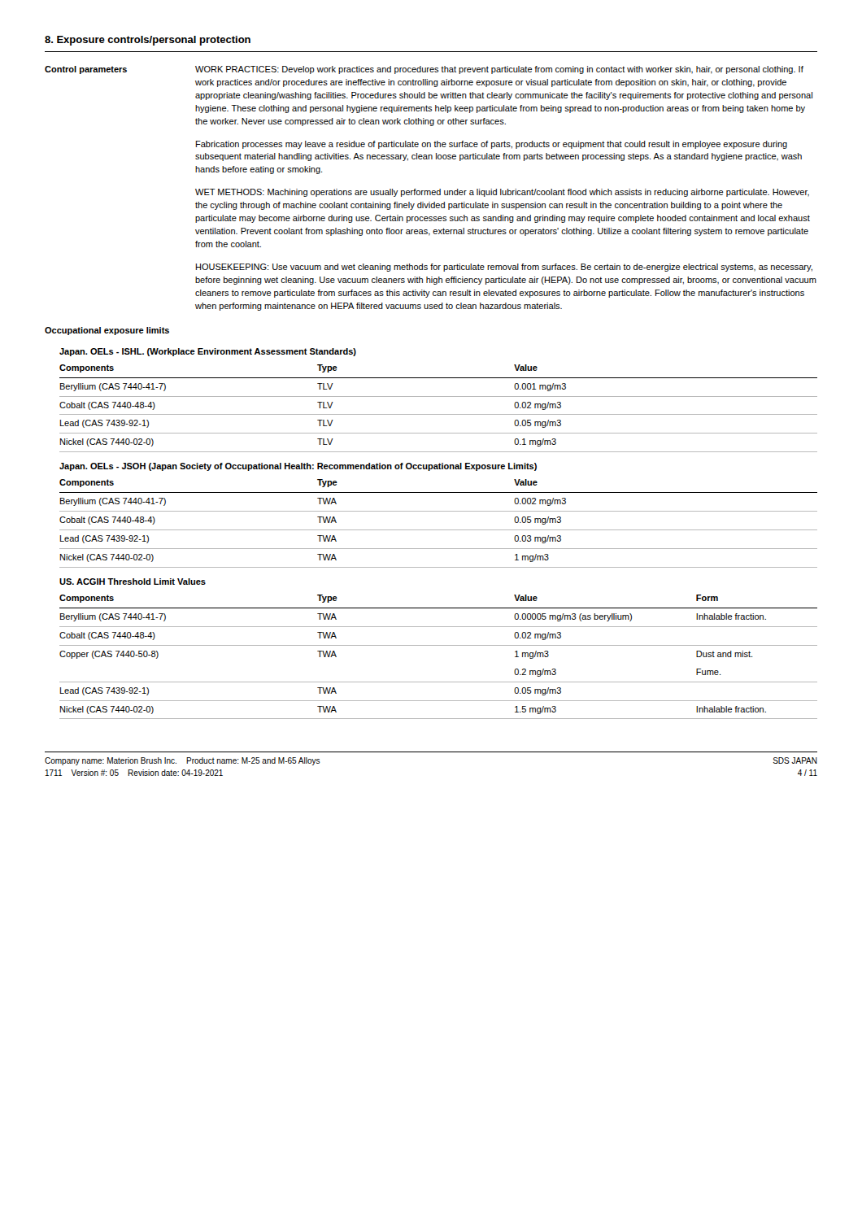8. Exposure controls/personal protection
Control parameters
WORK PRACTICES: Develop work practices and procedures that prevent particulate from coming in contact with worker skin, hair, or personal clothing. If work practices and/or procedures are ineffective in controlling airborne exposure or visual particulate from deposition on skin, hair, or clothing, provide appropriate cleaning/washing facilities. Procedures should be written that clearly communicate the facility's requirements for protective clothing and personal hygiene. These clothing and personal hygiene requirements help keep particulate from being spread to non-production areas or from being taken home by the worker. Never use compressed air to clean work clothing or other surfaces.
Fabrication processes may leave a residue of particulate on the surface of parts, products or equipment that could result in employee exposure during subsequent material handling activities. As necessary, clean loose particulate from parts between processing steps. As a standard hygiene practice, wash hands before eating or smoking.
WET METHODS: Machining operations are usually performed under a liquid lubricant/coolant flood which assists in reducing airborne particulate. However, the cycling through of machine coolant containing finely divided particulate in suspension can result in the concentration building to a point where the particulate may become airborne during use. Certain processes such as sanding and grinding may require complete hooded containment and local exhaust ventilation. Prevent coolant from splashing onto floor areas, external structures or operators' clothing. Utilize a coolant filtering system to remove particulate from the coolant.
HOUSEKEEPING: Use vacuum and wet cleaning methods for particulate removal from surfaces. Be certain to de-energize electrical systems, as necessary, before beginning wet cleaning. Use vacuum cleaners with high efficiency particulate air (HEPA). Do not use compressed air, brooms, or conventional vacuum cleaners to remove particulate from surfaces as this activity can result in elevated exposures to airborne particulate. Follow the manufacturer's instructions when performing maintenance on HEPA filtered vacuums used to clean hazardous materials.
Occupational exposure limits
Japan. OELs - ISHL. (Workplace Environment Assessment Standards)
| Components | Type | Value |
| --- | --- | --- |
| Beryllium (CAS 7440-41-7) | TLV | 0.001 mg/m3 |
| Cobalt (CAS 7440-48-4) | TLV | 0.02 mg/m3 |
| Lead (CAS 7439-92-1) | TLV | 0.05 mg/m3 |
| Nickel (CAS 7440-02-0) | TLV | 0.1 mg/m3 |
Japan. OELs - JSOH (Japan Society of Occupational Health: Recommendation of Occupational Exposure Limits)
| Components | Type | Value |
| --- | --- | --- |
| Beryllium (CAS 7440-41-7) | TWA | 0.002 mg/m3 |
| Cobalt (CAS 7440-48-4) | TWA | 0.05 mg/m3 |
| Lead (CAS 7439-92-1) | TWA | 0.03 mg/m3 |
| Nickel (CAS 7440-02-0) | TWA | 1 mg/m3 |
US. ACGIH Threshold Limit Values
| Components | Type | Value | Form |
| --- | --- | --- | --- |
| Beryllium (CAS 7440-41-7) | TWA | 0.00005 mg/m3 (as beryllium) | Inhalable fraction. |
| Cobalt (CAS 7440-48-4) | TWA | 0.02 mg/m3 | |
| Copper (CAS 7440-50-8) | TWA | 1 mg/m3 | Dust and mist. |
| | | 0.2 mg/m3 | Fume. |
| Lead (CAS 7439-92-1) | TWA | 0.05 mg/m3 | |
| Nickel (CAS 7440-02-0) | TWA | 1.5 mg/m3 | Inhalable fraction. |
Company name: Materion Brush Inc. Product name: M-25 and M-65 Alloys
1711 Version #: 05 Revision date: 04-19-2021
SDS JAPAN
4 / 11